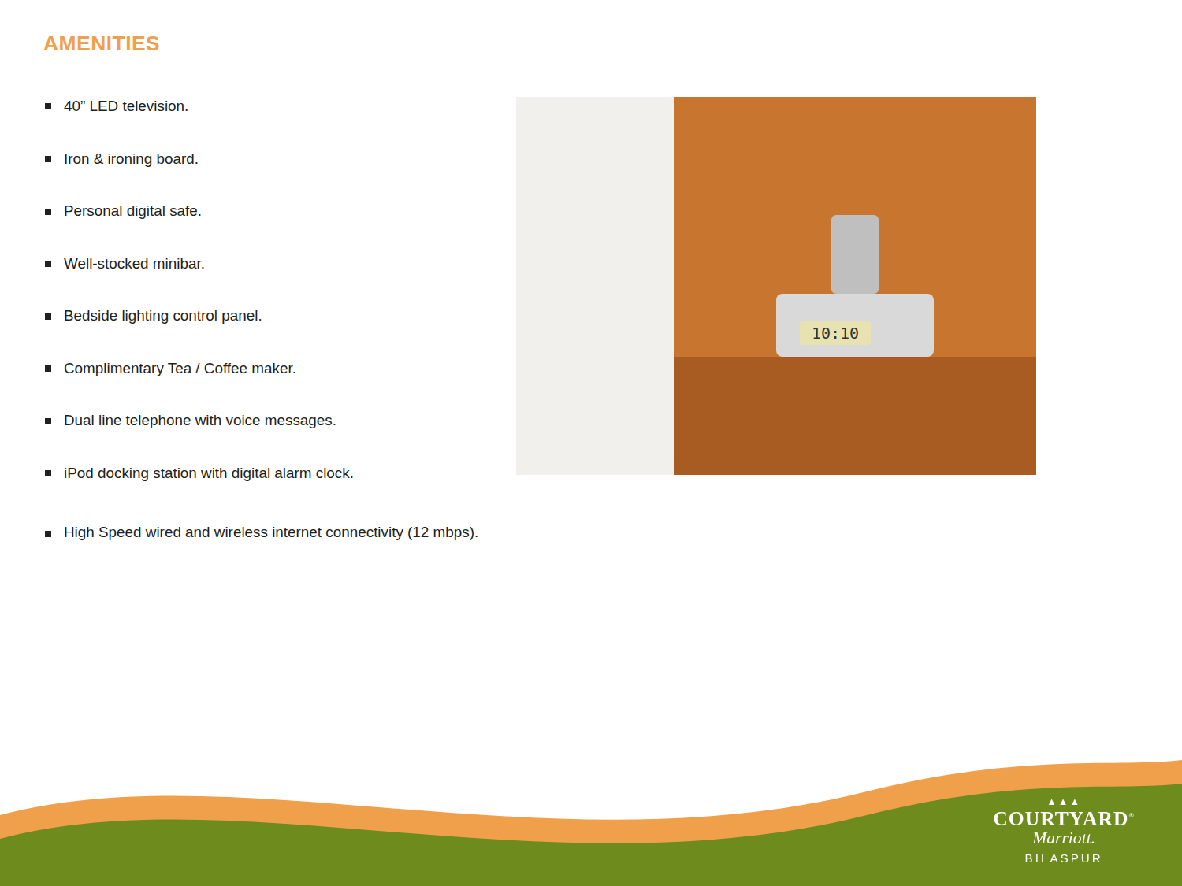AMENITIES
40” LED television.
Iron & ironing board.
Personal digital safe.
Well-stocked minibar.
Bedside lighting control panel.
Complimentary Tea / Coffee maker.
Dual line telephone with voice messages.
iPod docking station with digital alarm clock.
High Speed wired and wireless internet connectivity (12 mbps).
▲▲▲
COURTYARD®
Marriott.
BILASPUR